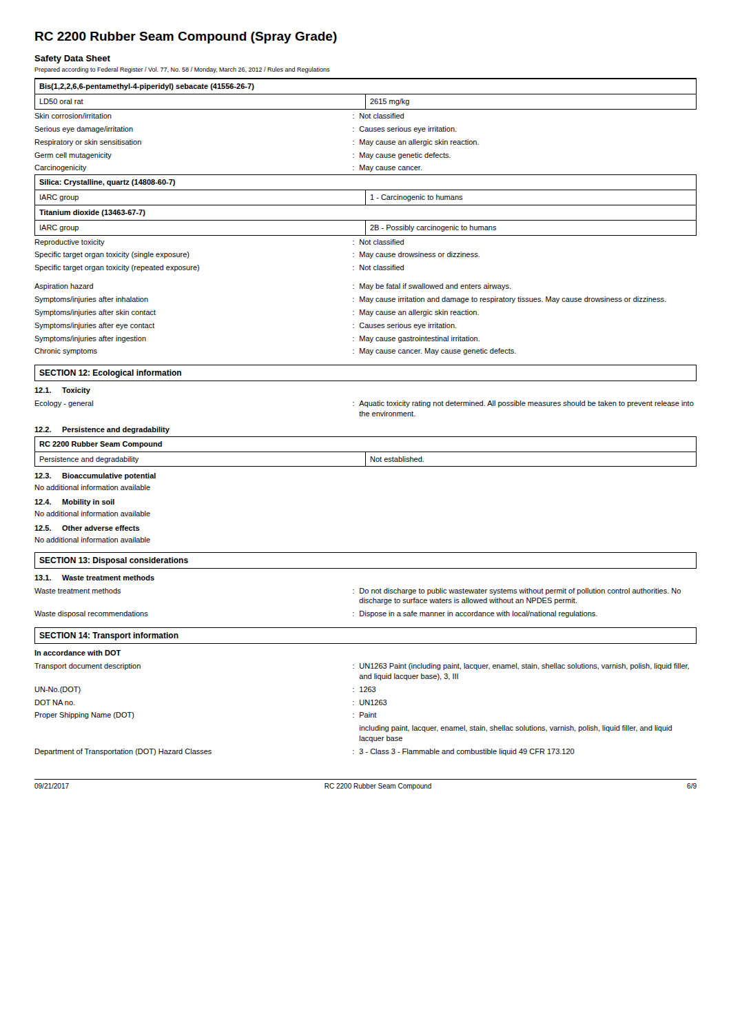RC 2200 Rubber Seam Compound (Spray Grade)
Safety Data Sheet
Prepared according to Federal Register / Vol. 77, No. 58 / Monday, March 26, 2012 / Rules and Regulations
| Bis(1,2,2,6,6-pentamethyl-4-piperidyl) sebacate (41556-26-7) |
| LD50 oral rat | 2615 mg/kg |
| Skin corrosion/irritation | : | Not classified |
| Serious eye damage/irritation | : | Causes serious eye irritation. |
| Respiratory or skin sensitisation | : | May cause an allergic skin reaction. |
| Germ cell mutagenicity | : | May cause genetic defects. |
| Carcinogenicity | : | May cause cancer. |
| Silica: Crystalline, quartz (14808-60-7) |
| IARC group | 1 - Carcinogenic to humans |
| Titanium dioxide (13463-67-7) |
| IARC group | 2B - Possibly carcinogenic to humans |
| Reproductive toxicity | : | Not classified |
| Specific target organ toxicity (single exposure) | : | May cause drowsiness or dizziness. |
| Specific target organ toxicity (repeated exposure) | : | Not classified |
| Aspiration hazard | : | May be fatal if swallowed and enters airways. |
| Symptoms/injuries after inhalation | : | May cause irritation and damage to respiratory tissues. May cause drowsiness or dizziness. |
| Symptoms/injuries after skin contact | : | May cause an allergic skin reaction. |
| Symptoms/injuries after eye contact | : | Causes serious eye irritation. |
| Symptoms/injuries after ingestion | : | May cause gastrointestinal irritation. |
| Chronic symptoms | : | May cause cancer. May cause genetic defects. |
SECTION 12: Ecological information
12.1. Toxicity
| Ecology - general | : | Aquatic toxicity rating not determined. All possible measures should be taken to prevent release into the environment. |
12.2. Persistence and degradability
| RC 2200 Rubber Seam Compound |
| Persistence and degradability | Not established. |
12.3. Bioaccumulative potential
No additional information available
12.4. Mobility in soil
No additional information available
12.5. Other adverse effects
No additional information available
SECTION 13: Disposal considerations
13.1. Waste treatment methods
| Waste treatment methods | : | Do not discharge to public wastewater systems without permit of pollution control authorities. No discharge to surface waters is allowed without an NPDES permit. |
| Waste disposal recommendations | : | Dispose in a safe manner in accordance with local/national regulations. |
SECTION 14: Transport information
In accordance with DOT
| Transport document description | : | UN1263 Paint (including paint, lacquer, enamel, stain, shellac solutions, varnish, polish, liquid filler, and liquid lacquer base), 3, III |
| UN-No.(DOT) | : | 1263 |
| DOT NA no. | : | UN1263 |
| Proper Shipping Name (DOT) | : | Paint |
| | | including paint, lacquer, enamel, stain, shellac solutions, varnish, polish, liquid filler, and liquid lacquer base |
| Department of Transportation (DOT) Hazard Classes | : | 3 - Class 3 - Flammable and combustible liquid 49 CFR 173.120 |
09/21/2017 RC 2200 Rubber Seam Compound 6/9